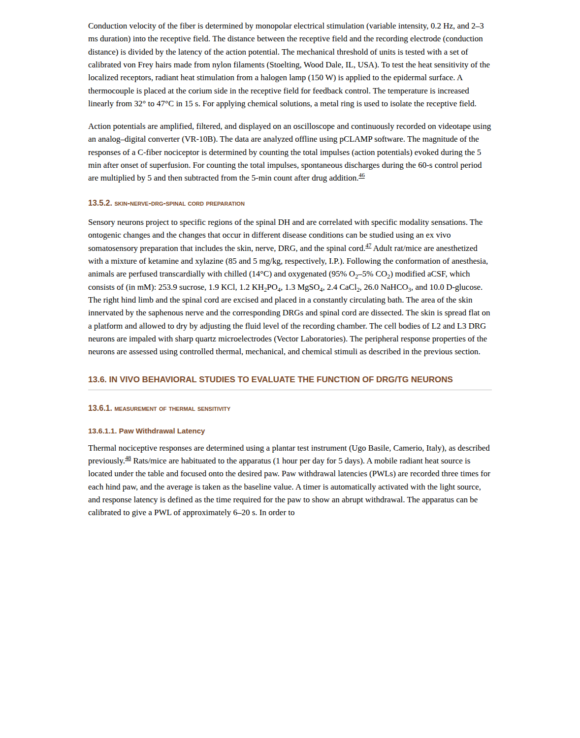Conduction velocity of the fiber is determined by monopolar electrical stimulation (variable intensity, 0.2 Hz, and 2–3 ms duration) into the receptive field. The distance between the receptive field and the recording electrode (conduction distance) is divided by the latency of the action potential. The mechanical threshold of units is tested with a set of calibrated von Frey hairs made from nylon filaments (Stoelting, Wood Dale, IL, USA). To test the heat sensitivity of the localized receptors, radiant heat stimulation from a halogen lamp (150 W) is applied to the epidermal surface. A thermocouple is placed at the corium side in the receptive field for feedback control. The temperature is increased linearly from 32° to 47°C in 15 s. For applying chemical solutions, a metal ring is used to isolate the receptive field.
Action potentials are amplified, filtered, and displayed on an oscilloscope and continuously recorded on videotape using an analog–digital converter (VR-10B). The data are analyzed offline using pCLAMP software. The magnitude of the responses of a C-fiber nociceptor is determined by counting the total impulses (action potentials) evoked during the 5 min after onset of superfusion. For counting the total impulses, spontaneous discharges during the 60-s control period are multiplied by 5 and then subtracted from the 5-min count after drug addition.46
13.5.2. Skin-Nerve-DRG-Spinal Cord Preparation
Sensory neurons project to specific regions of the spinal DH and are correlated with specific modality sensations. The ontogenic changes and the changes that occur in different disease conditions can be studied using an ex vivo somatosensory preparation that includes the skin, nerve, DRG, and the spinal cord.47 Adult rat/mice are anesthetized with a mixture of ketamine and xylazine (85 and 5 mg/kg, respectively, I.P.). Following the conformation of anesthesia, animals are perfused transcardially with chilled (14°C) and oxygenated (95% O2–5% CO2) modified aCSF, which consists of (in mM): 253.9 sucrose, 1.9 KCl, 1.2 KH2PO4, 1.3 MgSO4, 2.4 CaCl2, 26.0 NaHCO3, and 10.0 D-glucose. The right hind limb and the spinal cord are excised and placed in a constantly circulating bath. The area of the skin innervated by the saphenous nerve and the corresponding DRGs and spinal cord are dissected. The skin is spread flat on a platform and allowed to dry by adjusting the fluid level of the recording chamber. The cell bodies of L2 and L3 DRG neurons are impaled with sharp quartz microelectrodes (Vector Laboratories). The peripheral response properties of the neurons are assessed using controlled thermal, mechanical, and chemical stimuli as described in the previous section.
13.6. In Vivo Behavioral Studies to Evaluate the Function of DRG/TG Neurons
13.6.1. Measurement of Thermal Sensitivity
13.6.1.1. Paw Withdrawal Latency
Thermal nociceptive responses are determined using a plantar test instrument (Ugo Basile, Camerio, Italy), as described previously.48 Rats/mice are habituated to the apparatus (1 hour per day for 5 days). A mobile radiant heat source is located under the table and focused onto the desired paw. Paw withdrawal latencies (PWLs) are recorded three times for each hind paw, and the average is taken as the baseline value. A timer is automatically activated with the light source, and response latency is defined as the time required for the paw to show an abrupt withdrawal. The apparatus can be calibrated to give a PWL of approximately 6–20 s. In order to